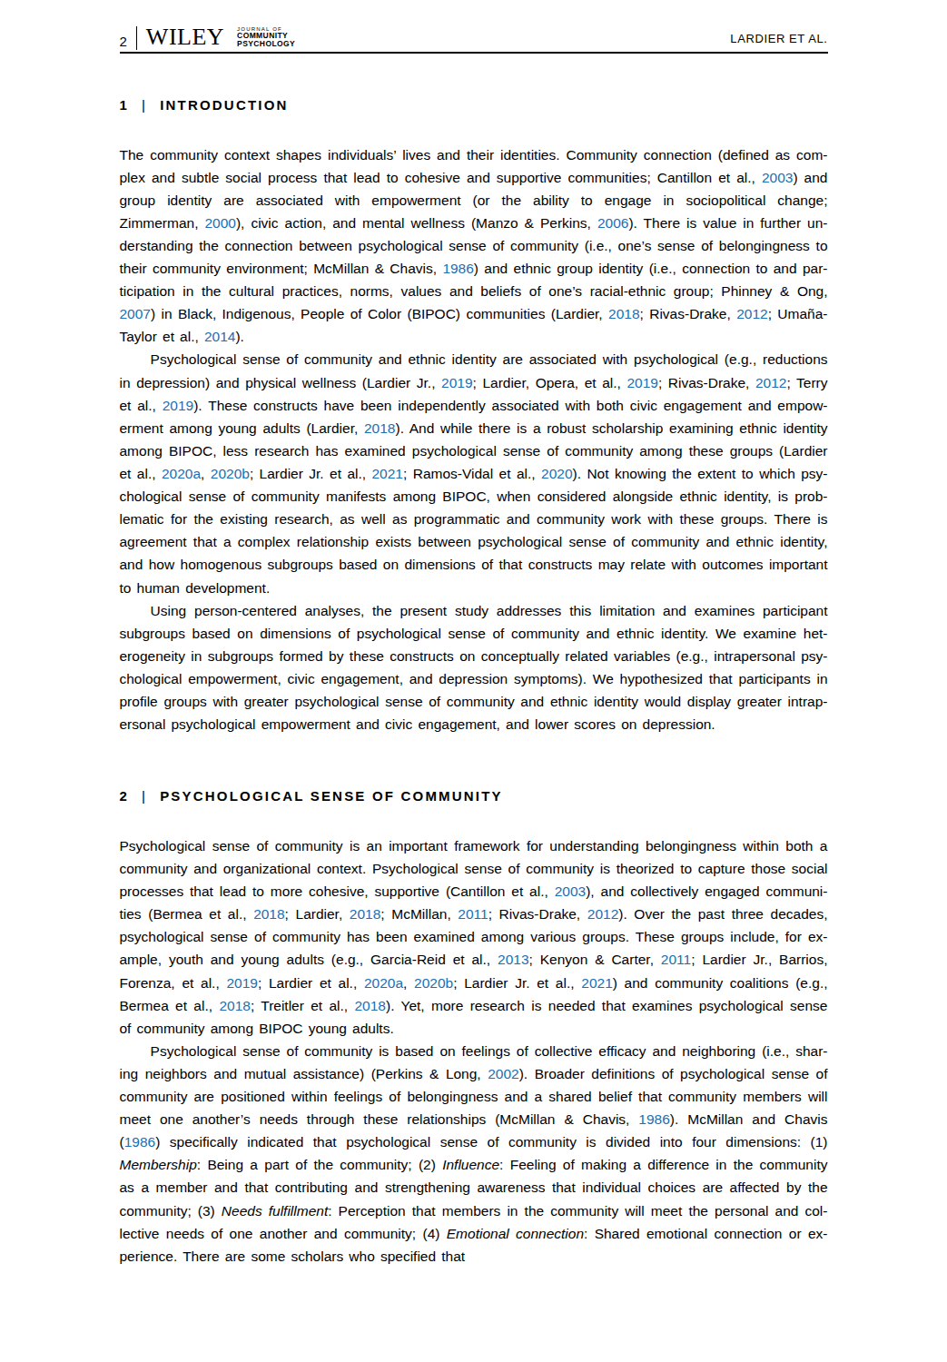2 WILEY Journal of COMMUNITY PSYCHOLOGY Lardier et al.
1|INTRODUCTION
The community context shapes individuals’ lives and their identities. Community connection (defined as complex and subtle social process that lead to cohesive and supportive communities; Cantillon et al., 2003) and group identity are associated with empowerment (or the ability to engage in sociopolitical change; Zimmerman, 2000), civic action, and mental wellness (Manzo & Perkins, 2006). There is value in further understanding the connection between psychological sense of community (i.e., one’s sense of belongingness to their community environment; McMillan & Chavis, 1986) and ethnic group identity (i.e., connection to and participation in the cultural practices, norms, values and beliefs of one’s racial-ethnic group; Phinney & Ong, 2007) in Black, Indigenous, People of Color (BIPOC) communities (Lardier, 2018; Rivas-Drake, 2012; Umaña-Taylor et al., 2014).
Psychological sense of community and ethnic identity are associated with psychological (e.g., reductions in depression) and physical wellness (Lardier Jr., 2019; Lardier, Opera, et al., 2019; Rivas-Drake, 2012; Terry et al., 2019). These constructs have been independently associated with both civic engagement and empowerment among young adults (Lardier, 2018). And while there is a robust scholarship examining ethnic identity among BIPOC, less research has examined psychological sense of community among these groups (Lardier et al., 2020a, 2020b; Lardier Jr. et al., 2021; Ramos-Vidal et al., 2020). Not knowing the extent to which psychological sense of community manifests among BIPOC, when considered alongside ethnic identity, is problematic for the existing research, as well as programmatic and community work with these groups. There is agreement that a complex relationship exists between psychological sense of community and ethnic identity, and how homogenous subgroups based on dimensions of that constructs may relate with outcomes important to human development.
Using person-centered analyses, the present study addresses this limitation and examines participant subgroups based on dimensions of psychological sense of community and ethnic identity. We examine heterogeneity in subgroups formed by these constructs on conceptually related variables (e.g., intrapersonal psychological empowerment, civic engagement, and depression symptoms). We hypothesized that participants in profile groups with greater psychological sense of community and ethnic identity would display greater intrapersonal psychological empowerment and civic engagement, and lower scores on depression.
2|PSYCHOLOGICAL SENSE OF COMMUNITY
Psychological sense of community is an important framework for understanding belongingness within both a community and organizational context. Psychological sense of community is theorized to capture those social processes that lead to more cohesive, supportive (Cantillon et al., 2003), and collectively engaged communities (Bermea et al., 2018; Lardier, 2018; McMillan, 2011; Rivas-Drake, 2012). Over the past three decades, psychological sense of community has been examined among various groups. These groups include, for example, youth and young adults (e.g., Garcia-Reid et al., 2013; Kenyon & Carter, 2011; Lardier Jr., Barrios, Forenza, et al., 2019; Lardier et al., 2020a, 2020b; Lardier Jr. et al., 2021) and community coalitions (e.g., Bermea et al., 2018; Treitler et al., 2018). Yet, more research is needed that examines psychological sense of community among BIPOC young adults.
Psychological sense of community is based on feelings of collective efficacy and neighboring (i.e., sharing neighbors and mutual assistance) (Perkins & Long, 2002). Broader definitions of psychological sense of community are positioned within feelings of belongingness and a shared belief that community members will meet one another’s needs through these relationships (McMillan & Chavis, 1986). McMillan and Chavis (1986) specifically indicated that psychological sense of community is divided into four dimensions: (1) Membership: Being a part of the community; (2) Influence: Feeling of making a difference in the community as a member and that contributing and strengthening awareness that individual choices are affected by the community; (3) Needs fulfillment: Perception that members in the community will meet the personal and collective needs of one another and community; (4) Emotional connection: Shared emotional connection or experience. There are some scholars who specified that